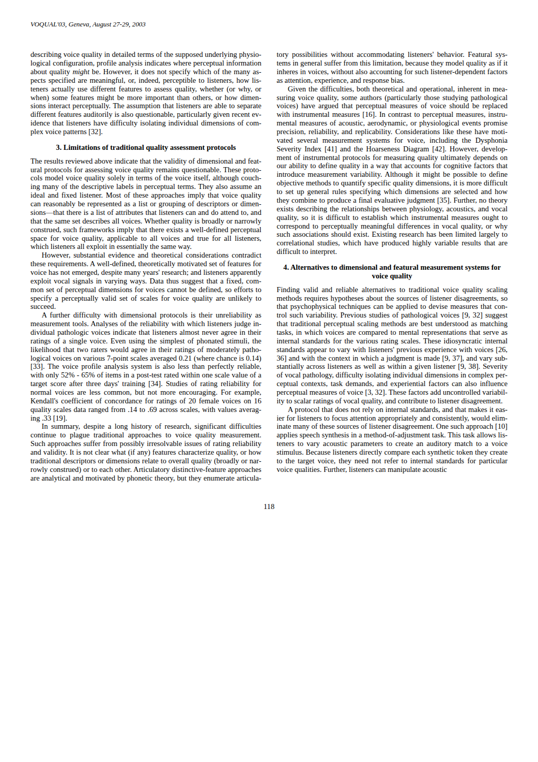VOQUAL'03, Geneva, August 27-29, 2003
describing voice quality in detailed terms of the supposed underlying physiological configuration, profile analysis indicates where perceptual information about quality might be. However, it does not specify which of the many aspects specified are meaningful, or, indeed, perceptible to listeners, how listeners actually use different features to assess quality, whether (or why, or when) some features might be more important than others, or how dimensions interact perceptually. The assumption that listeners are able to separate different features auditorily is also questionable, particularly given recent evidence that listeners have difficulty isolating individual dimensions of complex voice patterns [32].
3. Limitations of traditional quality assessment protocols
The results reviewed above indicate that the validity of dimensional and featural protocols for assessing voice quality remains questionable. These protocols model voice quality solely in terms of the voice itself, although couching many of the descriptive labels in perceptual terms. They also assume an ideal and fixed listener. Most of these approaches imply that voice quality can reasonably be represented as a list or grouping of descriptors or dimensions—that there is a list of attributes that listeners can and do attend to, and that the same set describes all voices. Whether quality is broadly or narrowly construed, such frameworks imply that there exists a well-defined perceptual space for voice quality, applicable to all voices and true for all listeners, which listeners all exploit in essentially the same way.
However, substantial evidence and theoretical considerations contradict these requirements. A well-defined, theoretically motivated set of features for voice has not emerged, despite many years' research; and listeners apparently exploit vocal signals in varying ways. Data thus suggest that a fixed, common set of perceptual dimensions for voices cannot be defined, so efforts to specify a perceptually valid set of scales for voice quality are unlikely to succeed.
A further difficulty with dimensional protocols is their unreliability as measurement tools. Analyses of the reliability with which listeners judge individual pathologic voices indicate that listeners almost never agree in their ratings of a single voice. Even using the simplest of phonated stimuli, the likelihood that two raters would agree in their ratings of moderately pathological voices on various 7-point scales averaged 0.21 (where chance is 0.14) [33]. The voice profile analysis system is also less than perfectly reliable, with only 52% - 65% of items in a post-test rated within one scale value of a target score after three days' training [34]. Studies of rating reliability for normal voices are less common, but not more encouraging. For example, Kendall's coefficient of concordance for ratings of 20 female voices on 16 quality scales data ranged from .14 to .69 across scales, with values averaging .33 [19].
In summary, despite a long history of research, significant difficulties continue to plague traditional approaches to voice quality measurement. Such approaches suffer from possibly irresolvable issues of rating reliability and validity. It is not clear what (if any) features characterize quality, or how traditional descriptors or dimensions relate to overall quality (broadly or narrowly construed) or to each other. Articulatory distinctive-feature approaches are analytical and motivated by phonetic theory, but they enumerate articulatory possibilities without accommodating listeners' behavior. Featural systems in general suffer from this limitation, because they model quality as if it inheres in voices, without also accounting for such listener-dependent factors as attention, experience, and response bias.
Given the difficulties, both theoretical and operational, inherent in measuring voice quality, some authors (particularly those studying pathological voices) have argued that perceptual measures of voice should be replaced with instrumental measures [16]. In contrast to perceptual measures, instrumental measures of acoustic, aerodynamic, or physiological events promise precision, reliability, and replicability. Considerations like these have motivated several measurement systems for voice, including the Dysphonia Severity Index [41] and the Hoarseness Diagram [42]. However, development of instrumental protocols for measuring quality ultimately depends on our ability to define quality in a way that accounts for cognitive factors that introduce measurement variability. Although it might be possible to define objective methods to quantify specific quality dimensions, it is more difficult to set up general rules specifying which dimensions are selected and how they combine to produce a final evaluative judgment [35]. Further, no theory exists describing the relationships between physiology, acoustics, and vocal quality, so it is difficult to establish which instrumental measures ought to correspond to perceptually meaningful differences in vocal quality, or why such associations should exist. Existing research has been limited largely to correlational studies, which have produced highly variable results that are difficult to interpret.
4. Alternatives to dimensional and featural measurement systems for voice quality
Finding valid and reliable alternatives to traditional voice quality scaling methods requires hypotheses about the sources of listener disagreements, so that psychophysical techniques can be applied to devise measures that control such variability. Previous studies of pathological voices [9, 32] suggest that traditional perceptual scaling methods are best understood as matching tasks, in which voices are compared to mental representations that serve as internal standards for the various rating scales. These idiosyncratic internal standards appear to vary with listeners' previous experience with voices [26, 36] and with the context in which a judgment is made [9, 37], and vary substantially across listeners as well as within a given listener [9, 38]. Severity of vocal pathology, difficulty isolating individual dimensions in complex perceptual contexts, task demands, and experiential factors can also influence perceptual measures of voice [3, 32]. These factors add uncontrolled variability to scalar ratings of vocal quality, and contribute to listener disagreement.
A protocol that does not rely on internal standards, and that makes it easier for listeners to focus attention appropriately and consistently, would eliminate many of these sources of listener disagreement. One such approach [10] applies speech synthesis in a method-of-adjustment task. This task allows listeners to vary acoustic parameters to create an auditory match to a voice stimulus. Because listeners directly compare each synthetic token they create to the target voice, they need not refer to internal standards for particular voice qualities. Further, listeners can manipulate acoustic
118